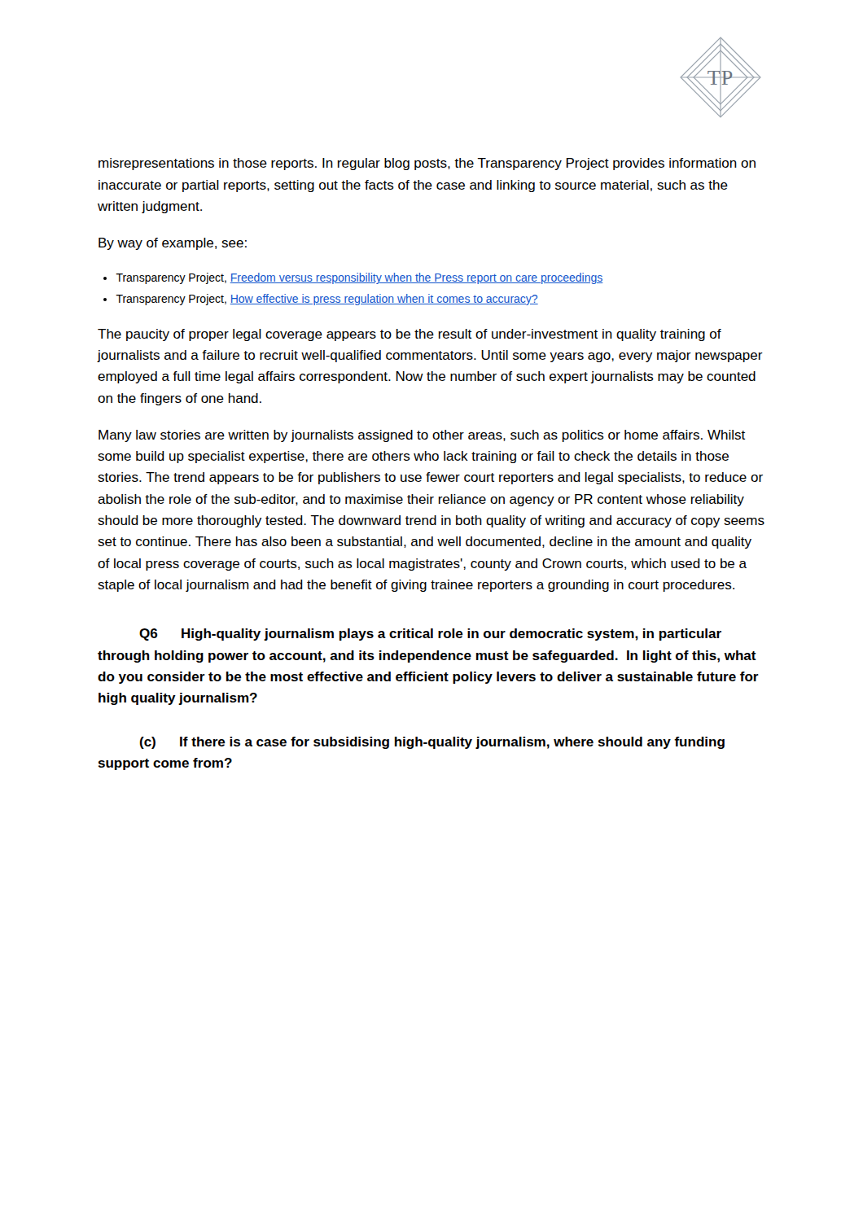TP
misrepresentations in those reports. In regular blog posts, the Transparency Project provides information on inaccurate or partial reports, setting out the facts of the case and linking to source material, such as the written judgment.
By way of example, see:
Transparency Project, Freedom versus responsibility when the Press report on care proceedings
Transparency Project, How effective is press regulation when it comes to accuracy?
The paucity of proper legal coverage appears to be the result of under-investment in quality training of journalists and a failure to recruit well-qualified commentators. Until some years ago, every major newspaper employed a full time legal affairs correspondent. Now the number of such expert journalists may be counted on the fingers of one hand.
Many law stories are written by journalists assigned to other areas, such as politics or home affairs. Whilst some build up specialist expertise, there are others who lack training or fail to check the details in those stories. The trend appears to be for publishers to use fewer court reporters and legal specialists, to reduce or abolish the role of the sub-editor, and to maximise their reliance on agency or PR content whose reliability should be more thoroughly tested. The downward trend in both quality of writing and accuracy of copy seems set to continue. There has also been a substantial, and well documented, decline in the amount and quality of local press coverage of courts, such as local magistrates', county and Crown courts, which used to be a staple of local journalism and had the benefit of giving trainee reporters a grounding in court procedures.
Q6 High-quality journalism plays a critical role in our democratic system, in particular through holding power to account, and its independence must be safeguarded. In light of this, what do you consider to be the most effective and efficient policy levers to deliver a sustainable future for high quality journalism?
(c) If there is a case for subsidising high-quality journalism, where should any funding support come from?